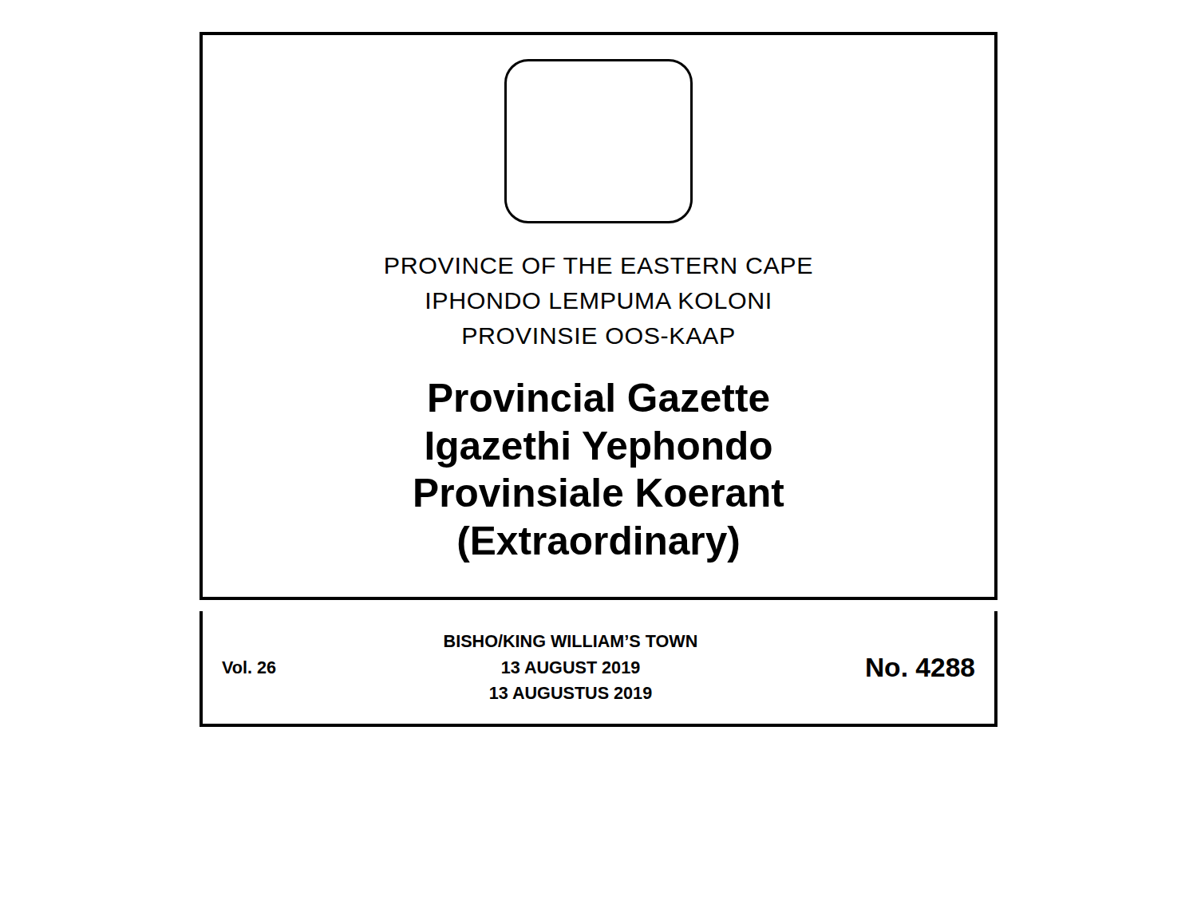PROVINCE OF THE EASTERN CAPE IPHONDO LEMPUMA KOLONI PROVINSIE OOS-KAAP
Provincial Gazette Igazethi Yephondo Provinsiale Koerant (Extraordinary)
Vol. 26
BISHO/KING WILLIAM’S TOWN 13 AUGUST 2019 13 AUGUSTUS 2019
No. 4288